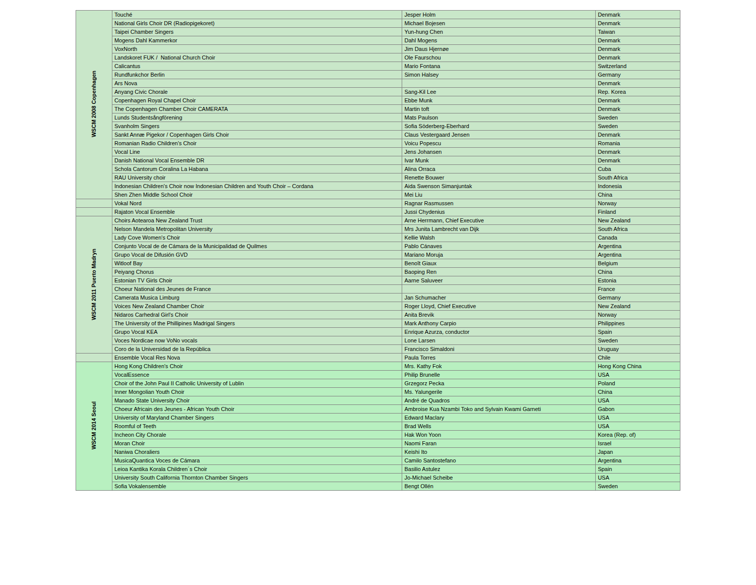| WSCM 2008 Copenhagen | Touché | Jesper Holm | Denmark |
| National Girls Choir DR (Radiopigekoret) | Michael Bojesen | Denmark |
| Taipei Chamber Singers | Yun-hung Chen | Taiwan |
| Mogens Dahl Kammerkor | Dahl Mogens | Denmark |
| VoxNorth | Jim Daus Hjernøe | Denmark |
| Landskoret FUK / National Church Choir | Ole Faurschou | Denmark |
| Calicantus | Mario Fontana | Switzerland |
| Rundfunkchor Berlin | Simon Halsey | Germany |
| Ars Nova | | Denmark |
| Anyang Civic Chorale | Sang-Kil Lee | Rep. Korea |
| Copenhagen Royal Chapel Choir | Ebbe Munk | Denmark |
| The Copenhagen Chamber Choir CAMERATA | Martin toft | Denmark |
| Lunds Studentsångförening | Mats Paulson | Sweden |
| Svanholm Singers | Sofia Söderberg-Eberhard | Sweden |
| Sankt Annæ Pigekor / Copenhagen Girls Choir | Claus Vestergaard Jensen | Denmark |
| Romanian Radio Children's Choir | Voicu Popescu | Romania |
| Vocal Line | Jens Johansen | Denmark |
| Danish National Vocal Ensemble DR | Ivar Munk | Denmark |
| Schola Cantorum Coralina La Habana | Alina Orraca | Cuba |
| RAU University choir | Renette Bouwer | South Africa |
| Indonesian Children's Choir now Indonesian Children and Youth Choir – Cordana | Aida Swenson Simanjuntak | Indonesia |
| Shen Zhen Middle School Choir | Mei Liu | China |
| | Vokal Nord | Ragnar Rasmussen | Norway |
| | Rajaton Vocal Ensemble | Jussi Chydenius | Finland |
| WSCM 2011 Puerto Madryn | Choirs Aotearoa New Zealand Trust | Arne Herrmann, Chief Executive | New Zealand |
| Nelson Mandela Metropolitan University | Mrs Junita Lambrecht van Dijk | South Africa |
| Lady Cove Women's Choir | Kellie Walsh | Canada |
| Conjunto Vocal de de Cámara de la Municipalidad de Quilmes | Pablo Cánaves | Argentina |
| Grupo Vocal de Difusión GVD | Mariano Moruja | Argentina |
| Witloof Bay | Benoît Giaux | Belgium |
| Peiyang Chorus | Baoping Ren | China |
| Estonian TV Girls Choir | Aarne Saluveer | Estonia |
| Choeur National des Jeunes de France | | France |
| Camerata Musica Limburg | Jan Schumacher | Germany |
| Voices New Zealand Chamber Choir | Roger Lloyd, Chief Executive | New Zealand |
| Nidaros Carhedral Girl's Choir | Anita Brevik | Norway |
| The University of the Phillipines Madrigal Singers | Mark Anthony Carpio | Philippines |
| Grupo Vocal KEA | Enrique Azurza, conductor | Spain |
| Voces Nordicae now VoNo vocals | Lone Larsen | Sweden |
| Coro de la Universidad de la República | Francisco Simaldoni | Uruguay |
| | Ensemble Vocal Res Nova | Paula Torres | Chile |
| WSCM 2014 Seoul | Hong Kong Children's Choir | Mrs. Kathy Fok | Hong Kong China |
| VocalEssence | Philip Brunelle | USA |
| Choir of the John Paul II Catholic University of Lublin | Grzegorz Pecka | Poland |
| Inner Mongolian Youth Choir | Ms. Yalungerile | China |
| Manado State University Choir | André de Quadros | USA |
| Choeur Africain des Jeunes - African Youth Choir | Ambroise Kua Nzambi Toko and Sylvain Kwami Garneti | Gabon |
| University of Maryland Chamber Singers | Edward Maclary | USA |
| Roomful of Teeth | Brad Wells | USA |
| Incheon City Chorale | Hak Won Yoon | Korea (Rep. of) |
| Moran Choir | Naomi Faran | Israel |
| Naniwa Choraliers | Keishi Ito | Japan |
| MusicaQuantica Voces de Cámara | Camilo Santostefano | Argentina |
| Leioa Kantika Korala Children´s Choir | Basilio Astulez | Spain |
| University South California Thornton Chamber Singers | Jo-Michael Scheibe | USA |
| Sofia Vokalensemble | Bengt Ollén | Sweden |